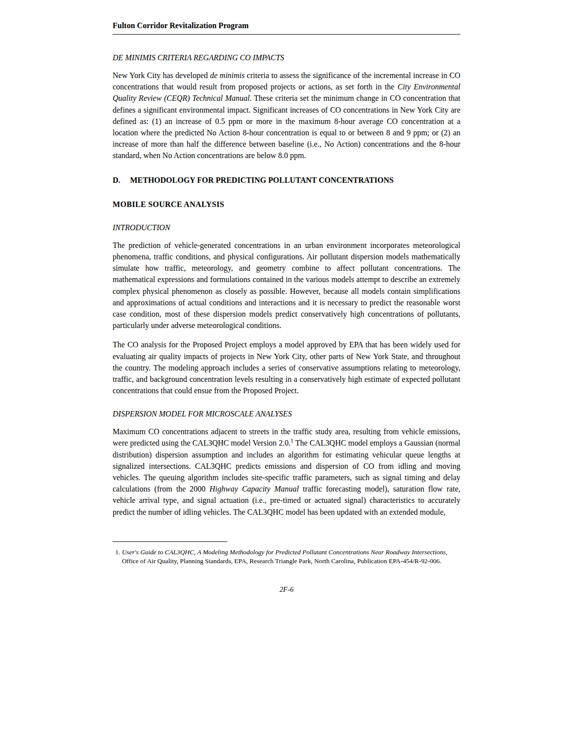Fulton Corridor Revitalization Program
DE MINIMIS CRITERIA REGARDING CO IMPACTS
New York City has developed de minimis criteria to assess the significance of the incremental increase in CO concentrations that would result from proposed projects or actions, as set forth in the City Environmental Quality Review (CEQR) Technical Manual. These criteria set the minimum change in CO concentration that defines a significant environmental impact. Significant increases of CO concentrations in New York City are defined as: (1) an increase of 0.5 ppm or more in the maximum 8-hour average CO concentration at a location where the predicted No Action 8-hour concentration is equal to or between 8 and 9 ppm; or (2) an increase of more than half the difference between baseline (i.e., No Action) concentrations and the 8-hour standard, when No Action concentrations are below 8.0 ppm.
D. METHODOLOGY FOR PREDICTING POLLUTANT CONCENTRATIONS
MOBILE SOURCE ANALYSIS
INTRODUCTION
The prediction of vehicle-generated concentrations in an urban environment incorporates meteorological phenomena, traffic conditions, and physical configurations. Air pollutant dispersion models mathematically simulate how traffic, meteorology, and geometry combine to affect pollutant concentrations. The mathematical expressions and formulations contained in the various models attempt to describe an extremely complex physical phenomenon as closely as possible. However, because all models contain simplifications and approximations of actual conditions and interactions and it is necessary to predict the reasonable worst case condition, most of these dispersion models predict conservatively high concentrations of pollutants, particularly under adverse meteorological conditions.
The CO analysis for the Proposed Project employs a model approved by EPA that has been widely used for evaluating air quality impacts of projects in New York City, other parts of New York State, and throughout the country. The modeling approach includes a series of conservative assumptions relating to meteorology, traffic, and background concentration levels resulting in a conservatively high estimate of expected pollutant concentrations that could ensue from the Proposed Project.
DISPERSION MODEL FOR MICROSCALE ANALYSES
Maximum CO concentrations adjacent to streets in the traffic study area, resulting from vehicle emissions, were predicted using the CAL3QHC model Version 2.0.1 The CAL3QHC model employs a Gaussian (normal distribution) dispersion assumption and includes an algorithm for estimating vehicular queue lengths at signalized intersections. CAL3QHC predicts emissions and dispersion of CO from idling and moving vehicles. The queuing algorithm includes site-specific traffic parameters, such as signal timing and delay calculations (from the 2000 Highway Capacity Manual traffic forecasting model), saturation flow rate, vehicle arrival type, and signal actuation (i.e., pre-timed or actuated signal) characteristics to accurately predict the number of idling vehicles. The CAL3QHC model has been updated with an extended module,
User's Guide to CAL3QHC, A Modeling Methodology for Predicted Pollutant Concentrations Near Roadway Intersections, Office of Air Quality, Planning Standards, EPA, Research Triangle Park, North Carolina, Publication EPA-454/R-92-006.
2F-6